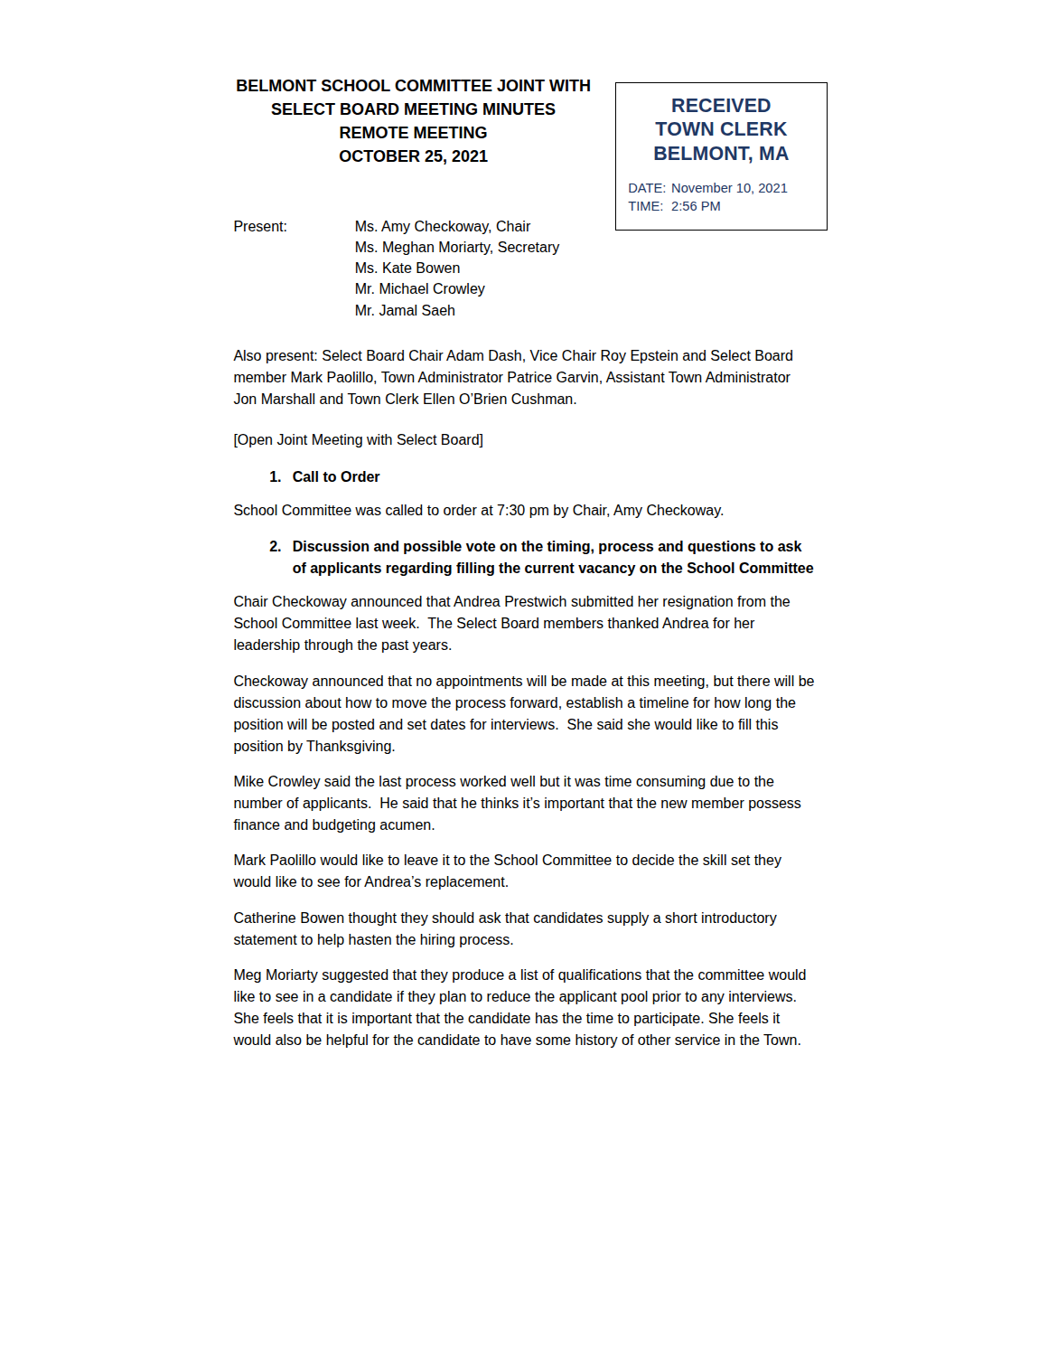RECEIVED
TOWN CLERK
BELMONT, MA
| DATE: | November 10, 2021 |
| TIME: | 2:56 PM |
BELMONT SCHOOL COMMITTEE JOINT WITH
SELECT BOARD MEETING MINUTES
REMOTE MEETING
OCTOBER 25, 2021
| Present: | Ms. Amy Checkoway, Chair |
| | Ms. Meghan Moriarty, Secretary |
| | Ms. Kate Bowen |
| | Mr. Michael Crowley |
| | Mr. Jamal Saeh |
Also present: Select Board Chair Adam Dash, Vice Chair Roy Epstein and Select Board member Mark Paolillo, Town Administrator Patrice Garvin, Assistant Town Administrator Jon Marshall and Town Clerk Ellen O’Brien Cushman.
[Open Joint Meeting with Select Board]
Call to Order
School Committee was called to order at 7:30 pm by Chair, Amy Checkoway.
Discussion and possible vote on the timing, process and questions to ask of applicants regarding filling the current vacancy on the School Committee
Chair Checkoway announced that Andrea Prestwich submitted her resignation from the School Committee last week. The Select Board members thanked Andrea for her leadership through the past years.
Checkoway announced that no appointments will be made at this meeting, but there will be discussion about how to move the process forward, establish a timeline for how long the position will be posted and set dates for interviews. She said she would like to fill this position by Thanksgiving.
Mike Crowley said the last process worked well but it was time consuming due to the number of applicants. He said that he thinks it’s important that the new member possess finance and budgeting acumen.
Mark Paolillo would like to leave it to the School Committee to decide the skill set they would like to see for Andrea’s replacement.
Catherine Bowen thought they should ask that candidates supply a short introductory statement to help hasten the hiring process.
Meg Moriarty suggested that they produce a list of qualifications that the committee would like to see in a candidate if they plan to reduce the applicant pool prior to any interviews. She feels that it is important that the candidate has the time to participate. She feels it would also be helpful for the candidate to have some history of other service in the Town.